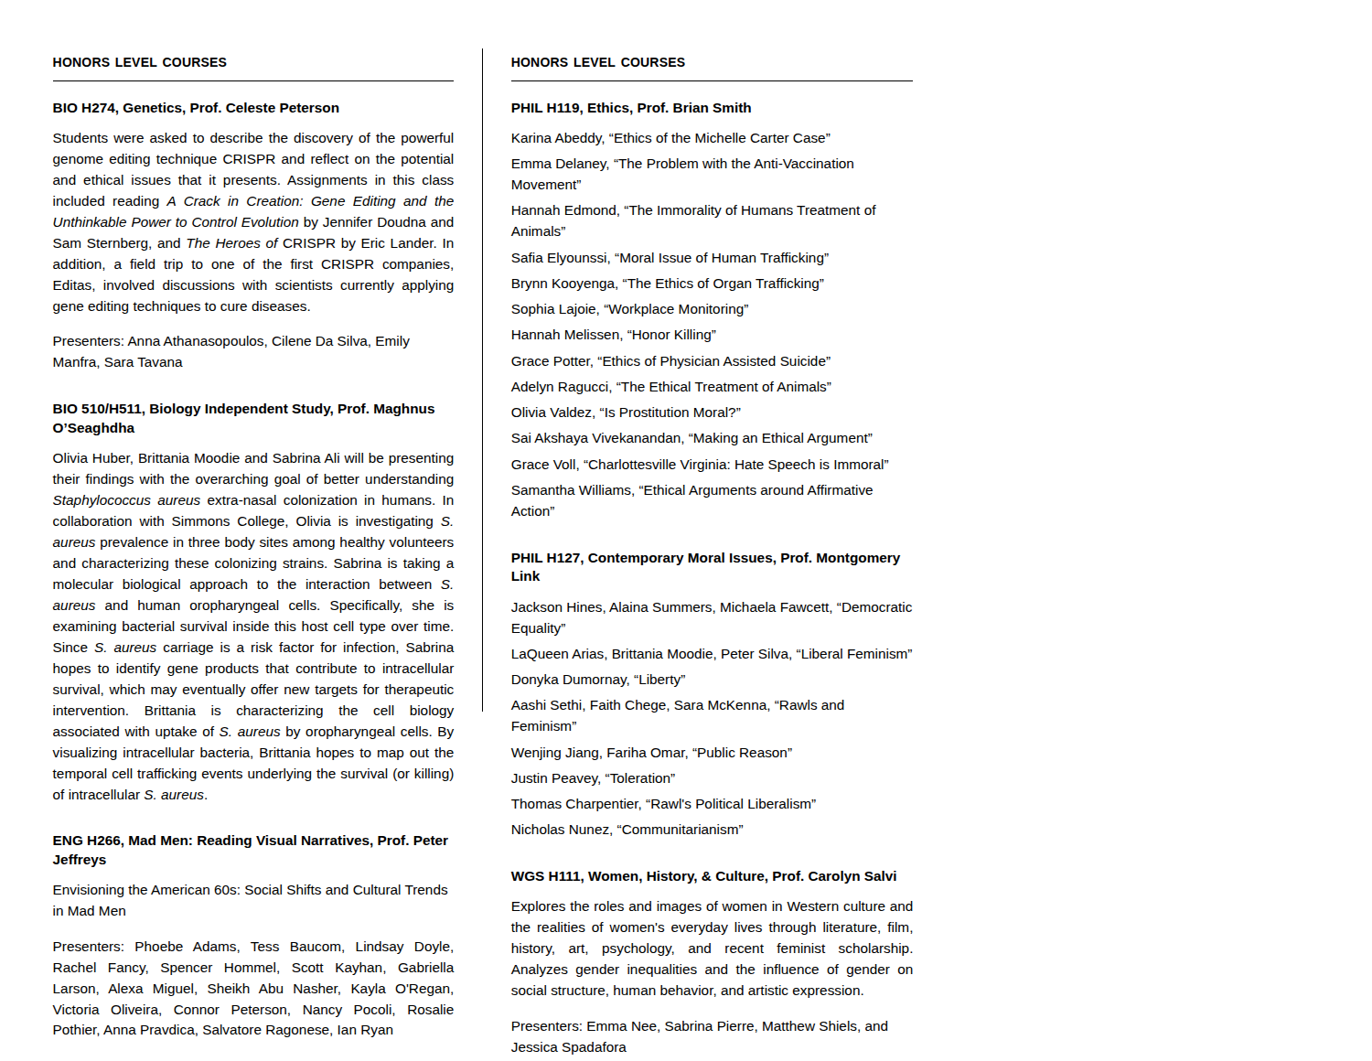Honors Level Courses
BIO H274, Genetics, Prof. Celeste Peterson
Students were asked to describe the discovery of the powerful genome editing technique CRISPR and reflect on the potential and ethical issues that it presents. Assignments in this class included reading A Crack in Creation: Gene Editing and the Unthinkable Power to Control Evolution by Jennifer Doudna and Sam Sternberg, and The Heroes of CRISPR by Eric Lander. In addition, a field trip to one of the first CRISPR companies, Editas, involved discussions with scientists currently applying gene editing techniques to cure diseases.
Presenters: Anna Athanasopoulos, Cilene Da Silva, Emily Manfra, Sara Tavana
BIO 510/H511, Biology Independent Study, Prof. Maghnus O’Seaghdha
Olivia Huber, Brittania Moodie and Sabrina Ali will be presenting their findings with the overarching goal of better understanding Staphylococcus aureus extra-nasal colonization in humans. In collaboration with Simmons College, Olivia is investigating S. aureus prevalence in three body sites among healthy volunteers and characterizing these colonizing strains. Sabrina is taking a molecular biological approach to the interaction between S. aureus and human oropharyngeal cells. Specifically, she is examining bacterial survival inside this host cell type over time. Since S. aureus carriage is a risk factor for infection, Sabrina hopes to identify gene products that contribute to intracellular survival, which may eventually offer new targets for therapeutic intervention. Brittania is characterizing the cell biology associated with uptake of S. aureus by oropharyngeal cells. By visualizing intracellular bacteria, Brittania hopes to map out the temporal cell trafficking events underlying the survival (or killing) of intracellular S. aureus.
ENG H266, Mad Men: Reading Visual Narratives, Prof. Peter Jeffreys
Envisioning the American 60s: Social Shifts and Cultural Trends in Mad Men
Presenters: Phoebe Adams, Tess Baucom, Lindsay Doyle, Rachel Fancy, Spencer Hommel, Scott Kayhan, Gabriella Larson, Alexa Miguel, Sheikh Abu Nasher, Kayla O'Regan, Victoria Oliveira, Connor Peterson, Nancy Pocoli, Rosalie Pothier, Anna Pravdica, Salvatore Ragonese, Ian Ryan
Honors Level Courses
PHIL H119, Ethics, Prof. Brian Smith
Karina Abeddy, “Ethics of the Michelle Carter Case”
Emma Delaney, “The Problem with the Anti-Vaccination Movement”
Hannah Edmond, “The Immorality of Humans Treatment of Animals”
Safia Elyounssi, “Moral Issue of Human Trafficking”
Brynn Kooyenga, “The Ethics of Organ Trafficking”
Sophia Lajoie, “Workplace Monitoring”
Hannah Melissen, “Honor Killing”
Grace Potter, “Ethics of Physician Assisted Suicide”
Adelyn Ragucci, “The Ethical Treatment of Animals”
Olivia Valdez, “Is Prostitution Moral?”
Sai Akshaya Vivekanandan, “Making an Ethical Argument”
Grace Voll, “Charlottesville Virginia: Hate Speech is Immoral”
Samantha Williams, “Ethical Arguments around Affirmative Action”
PHIL H127, Contemporary Moral Issues, Prof. Montgomery Link
Jackson Hines, Alaina Summers, Michaela Fawcett, “Democratic Equality”
LaQueen Arias, Brittania Moodie, Peter Silva, “Liberal Feminism”
Donyka Dumornay, “Liberty”
Aashi Sethi, Faith Chege, Sara McKenna, “Rawls and Feminism”
Wenjing Jiang, Fariha Omar, “Public Reason”
Justin Peavey, “Toleration”
Thomas Charpentier, “Rawl's Political Liberalism”
Nicholas Nunez, “Communitarianism”
WGS H111, Women, History, & Culture, Prof. Carolyn Salvi
Explores the roles and images of women in Western culture and the realities of women's everyday lives through literature, film, history, art, psychology, and recent feminist scholarship. Analyzes gender inequalities and the influence of gender on social structure, human behavior, and artistic expression.
Presenters: Emma Nee, Sabrina Pierre, Matthew Shiels, and Jessica Spadafora